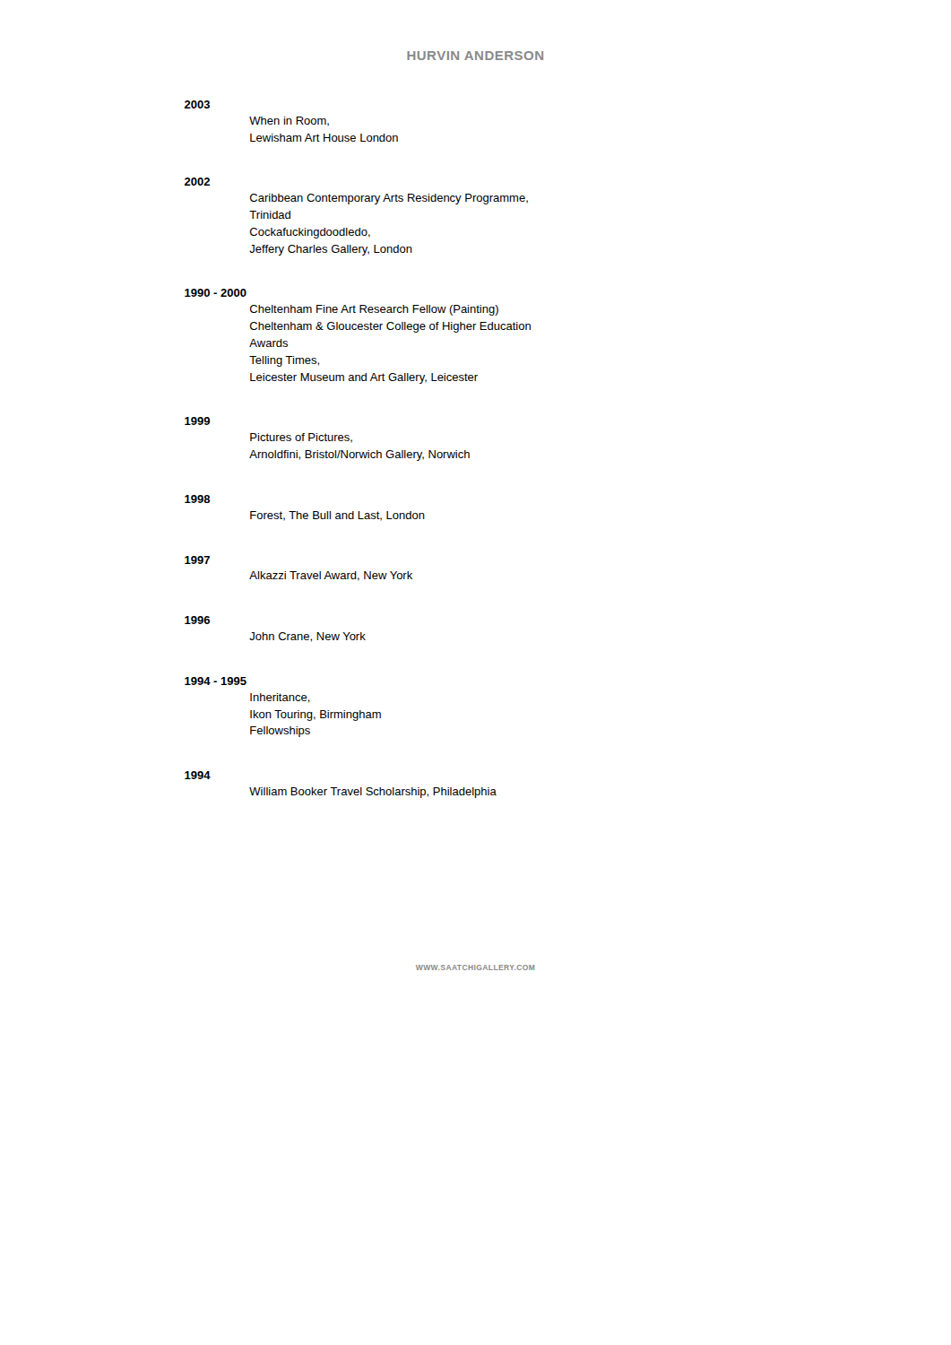HURVIN ANDERSON
2003
When in Room,
Lewisham Art House London
2002
Caribbean Contemporary Arts Residency Programme,
Trinidad
Cockafuckingdoodledo,
Jeffery Charles Gallery, London
1990 - 2000
Cheltenham Fine Art Research Fellow (Painting)
Cheltenham & Gloucester College of Higher Education
Awards
Telling Times,
Leicester Museum and Art Gallery, Leicester
1999
Pictures of Pictures,
Arnoldfini, Bristol/Norwich Gallery, Norwich
1998
Forest, The Bull and Last, London
1997
Alkazzi Travel Award, New York
1996
John Crane, New York
1994 - 1995
Inheritance,
Ikon Touring, Birmingham
Fellowships
1994
William Booker Travel Scholarship, Philadelphia
WWW.SAATCHIGALLERY.COM